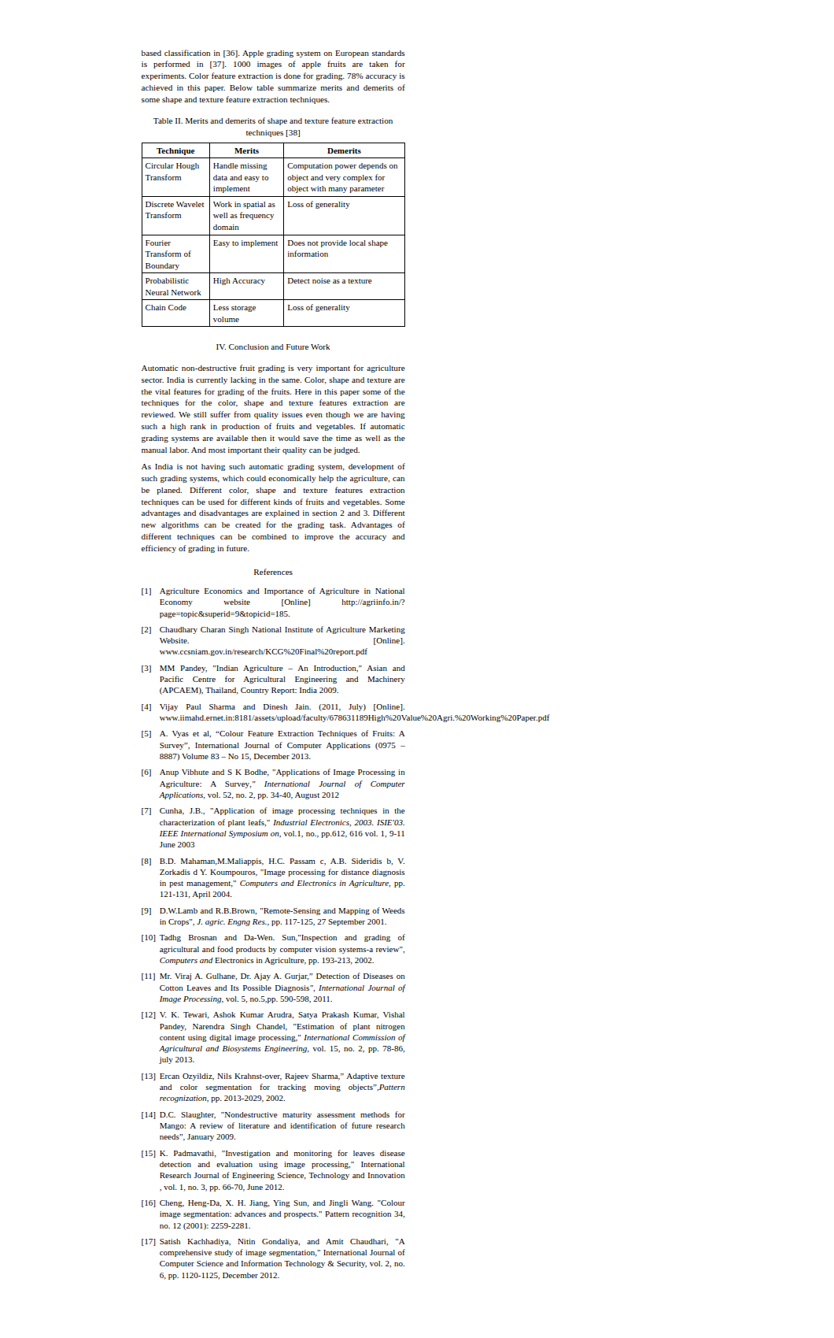based classification in [36]. Apple grading system on European standards is performed in [37]. 1000 images of apple fruits are taken for experiments. Color feature extraction is done for grading. 78% accuracy is achieved in this paper. Below table summarize merits and demerits of some shape and texture feature extraction techniques.
Table II. Merits and demerits of shape and texture feature extraction techniques [38]
| Technique | Merits | Demerits |
| --- | --- | --- |
| Circular Hough Transform | Handle missing data and easy to implement | Computation power depends on object and very complex for object with many parameter |
| Discrete Wavelet Transform | Work in spatial as well as frequency domain | Loss of generality |
| Fourier Transform of Boundary | Easy to implement | Does not provide local shape information |
| Probabilistic Neural Network | High Accuracy | Detect noise as a texture |
| Chain Code | Less storage volume | Loss of generality |
IV. Conclusion and Future Work
Automatic non-destructive fruit grading is very important for agriculture sector. India is currently lacking in the same. Color, shape and texture are the vital features for grading of the fruits. Here in this paper some of the techniques for the color, shape and texture features extraction are reviewed. We still suffer from quality issues even though we are having such a high rank in production of fruits and vegetables. If automatic grading systems are available then it would save the time as well as the manual labor. And most important their quality can be judged.
As India is not having such automatic grading system, development of such grading systems, which could economically help the agriculture, can be planed. Different color, shape and texture features extraction techniques can be used for different kinds of fruits and vegetables. Some advantages and disadvantages are explained in section 2 and 3. Different new algorithms can be created for the grading task. Advantages of different techniques can be combined to improve the accuracy and efficiency of grading in future.
References
Agriculture Economics and Importance of Agriculture in National Economy website [Online] http://agriinfo.in/?page=topic&superid=9&topicid=185.
Chaudhary Charan Singh National Institute of Agriculture Marketing Website. [Online]. www.ccsniam.gov.in/research/KCG%20Final%20report.pdf
MM Pandey, "Indian Agriculture – An Introduction," Asian and Pacific Centre for Agricultural Engineering and Machinery (APCAEM), Thailand, Country Report: India 2009.
Vijay Paul Sharma and Dinesh Jain. (2011, July) [Online]. www.iimahd.ernet.in:8181/assets/upload/faculty/678631189High%20Value%20Agri.%20Working%20Paper.pdf
A. Vyas et al, “Colour Feature Extraction Techniques of Fruits: A Survey”, International Journal of Computer Applications (0975 – 8887) Volume 83 – No 15, December 2013.
Anup Vibhute and S K Bodhe, "Applications of Image Processing in Agriculture: A Survey," International Journal of Computer Applications, vol. 52, no. 2, pp. 34-40, August 2012
Cunha, J.B., "Application of image processing techniques in the characterization of plant leafs," Industrial Electronics, 2003. ISIE'03. IEEE International Symposium on, vol.1, no., pp.612, 616 vol. 1, 9-11 June 2003
B.D. Mahaman,M.Maliappis, H.C. Passam c, A.B. Sideridis b, V. Zorkadis d Y. Koumpouros, "Image processing for distance diagnosis in pest management," Computers and Electronics in Agriculture, pp. 121-131, April 2004.
D.W.Lamb and R.B.Brown, "Remote-Sensing and Mapping of Weeds in Crops", J. agric. Engng Res., pp. 117-125, 27 September 2001.
Tadhg Brosnan and Da-Wen. Sun,"Inspection and grading of agricultural and food products by computer vision systems-a review", Computers and Electronics in Agriculture, pp. 193-213, 2002.
Mr. Viraj A. Gulhane, Dr. Ajay A. Gurjar,” Detection of Diseases on Cotton Leaves and Its Possible Diagnosis", International Journal of Image Processing, vol. 5, no.5,pp. 590-598, 2011.
V. K. Tewari, Ashok Kumar Arudra, Satya Prakash Kumar, Vishal Pandey, Narendra Singh Chandel, "Estimation of plant nitrogen content using digital image processing," International Commission of Agricultural and Biosystems Engineering, vol. 15, no. 2, pp. 78-86, july 2013.
Ercan Ozyildiz, Nils Krahnst-over, Rajeev Sharma,” Adaptive texture and color segmentation for tracking moving objects”,Pattern recognization, pp. 2013-2029, 2002.
D.C. Slaughter, "Nondestructive maturity assessment methods for Mango: A review of literature and identification of future research needs”, January 2009.
K. Padmavathi, "Investigation and monitoring for leaves disease detection and evaluation using image processing," International Research Journal of Engineering Science, Technology and Innovation , vol. 1, no. 3, pp. 66-70, June 2012.
Cheng, Heng-Da, X. H. Jiang, Ying Sun, and Jingli Wang. "Colour image segmentation: advances and prospects." Pattern recognition 34, no. 12 (2001): 2259-2281.
Satish Kachhadiya, Nitin Gondaliya, and Amit Chaudhari, "A comprehensive study of image segmentation," International Journal of Computer Science and Information Technology & Security, vol. 2, no. 6, pp. 1120-1125, December 2012.